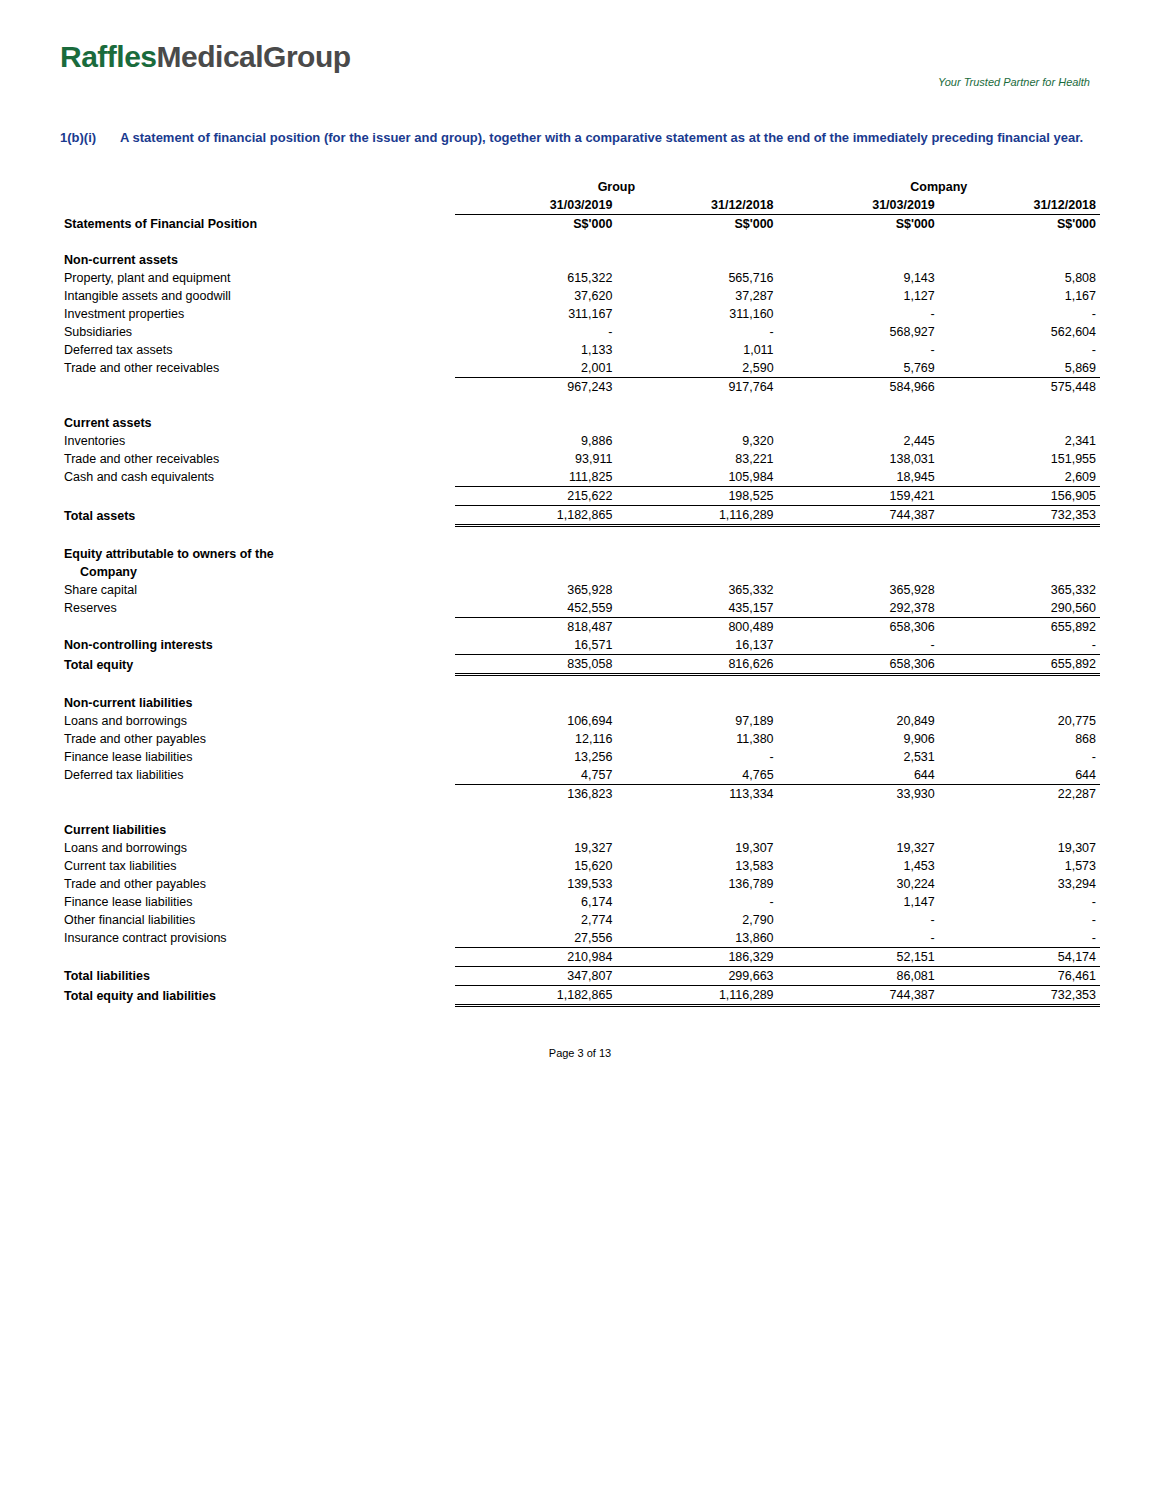Raffles Medical Group
Your Trusted Partner for Health
1(b)(i) A statement of financial position (for the issuer and group), together with a comparative statement as at the end of the immediately preceding financial year.
| | Group | Company |
| | 31/03/2019 | 31/12/2018 | 31/03/2019 | 31/12/2018 |
| Statements of Financial Position | S$'000 | S$'000 | S$'000 | S$'000 |
| Non-current assets | | | | |
| Property, plant and equipment | 615,322 | 565,716 | 9,143 | 5,808 |
| Intangible assets and goodwill | 37,620 | 37,287 | 1,127 | 1,167 |
| Investment properties | 311,167 | 311,160 | - | - |
| Subsidiaries | - | - | 568,927 | 562,604 |
| Deferred tax assets | 1,133 | 1,011 | - | - |
| Trade and other receivables | 2,001 | 2,590 | 5,769 | 5,869 |
| | 967,243 | 917,764 | 584,966 | 575,448 |
| Current assets | | | | |
| Inventories | 9,886 | 9,320 | 2,445 | 2,341 |
| Trade and other receivables | 93,911 | 83,221 | 138,031 | 151,955 |
| Cash and cash equivalents | 111,825 | 105,984 | 18,945 | 2,609 |
| | 215,622 | 198,525 | 159,421 | 156,905 |
| Total assets | 1,182,865 | 1,116,289 | 744,387 | 732,353 |
| Equity attributable to owners of the | | | | |
| Company | | | | |
| Share capital | 365,928 | 365,332 | 365,928 | 365,332 |
| Reserves | 452,559 | 435,157 | 292,378 | 290,560 |
| | 818,487 | 800,489 | 658,306 | 655,892 |
| Non-controlling interests | 16,571 | 16,137 | - | - |
| Total equity | 835,058 | 816,626 | 658,306 | 655,892 |
| Non-current liabilities | | | | |
| Loans and borrowings | 106,694 | 97,189 | 20,849 | 20,775 |
| Trade and other payables | 12,116 | 11,380 | 9,906 | 868 |
| Finance lease liabilities | 13,256 | - | 2,531 | - |
| Deferred tax liabilities | 4,757 | 4,765 | 644 | 644 |
| | 136,823 | 113,334 | 33,930 | 22,287 |
| Current liabilities | | | | |
| Loans and borrowings | 19,327 | 19,307 | 19,327 | 19,307 |
| Current tax liabilities | 15,620 | 13,583 | 1,453 | 1,573 |
| Trade and other payables | 139,533 | 136,789 | 30,224 | 33,294 |
| Finance lease liabilities | 6,174 | - | 1,147 | - |
| Other financial liabilities | 2,774 | 2,790 | - | - |
| Insurance contract provisions | 27,556 | 13,860 | - | - |
| | 210,984 | 186,329 | 52,151 | 54,174 |
| Total liabilities | 347,807 | 299,663 | 86,081 | 76,461 |
| Total equity and liabilities | 1,182,865 | 1,116,289 | 744,387 | 732,353 |
Page 3 of 13